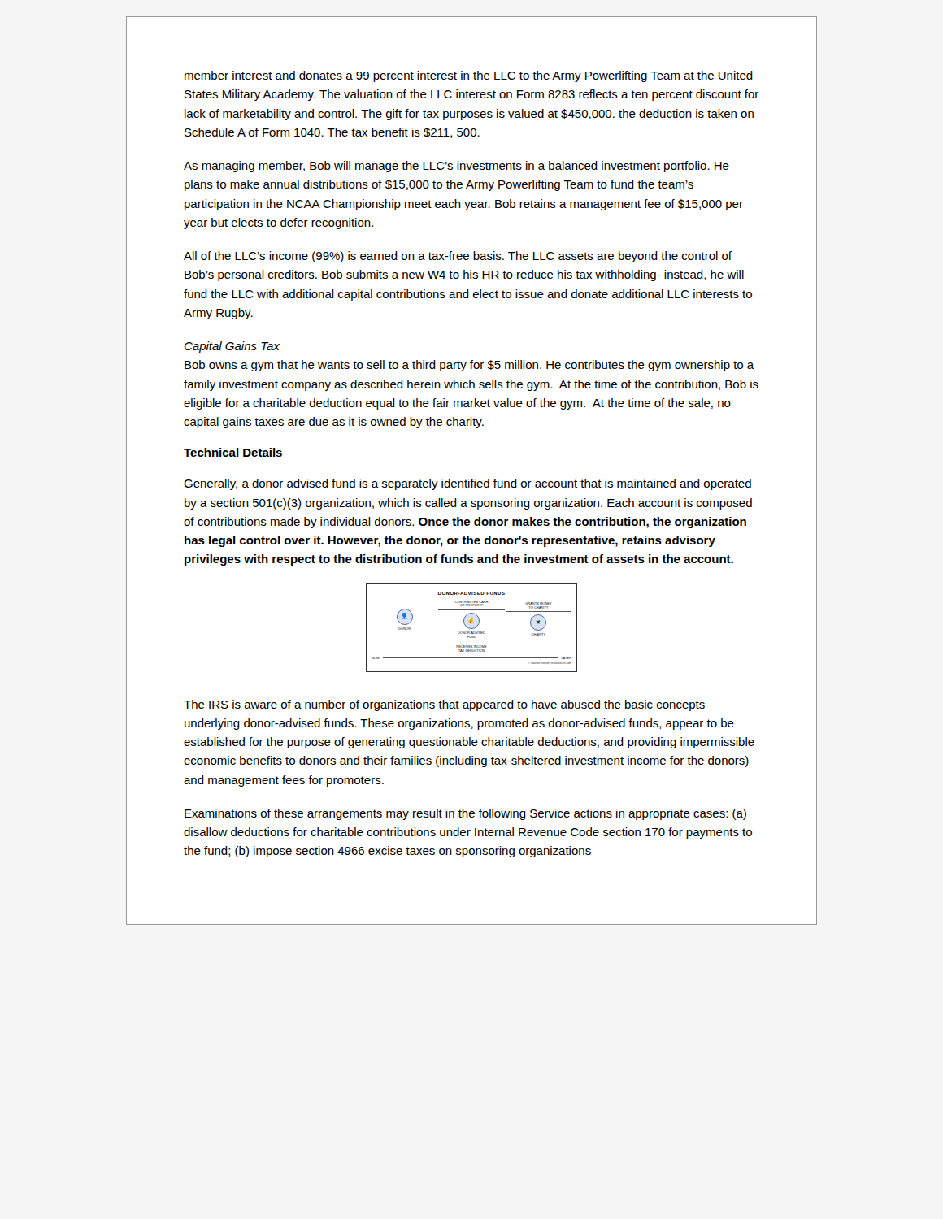member interest and donates a 99 percent interest in the LLC to the Army Powerlifting Team at the United States Military Academy. The valuation of the LLC interest on Form 8283 reflects a ten percent discount for lack of marketability and control. The gift for tax purposes is valued at $450,000. the deduction is taken on Schedule A of Form 1040. The tax benefit is $211, 500.
As managing member, Bob will manage the LLC’s investments in a balanced investment portfolio. He plans to make annual distributions of $15,000 to the Army Powerlifting Team to fund the team’s participation in the NCAA Championship meet each year. Bob retains a management fee of $15,000 per year but elects to defer recognition.
All of the LLC’s income (99%) is earned on a tax-free basis. The LLC assets are beyond the control of Bob’s personal creditors. Bob submits a new W4 to his HR to reduce his tax withholding- instead, he will fund the LLC with additional capital contributions and elect to issue and donate additional LLC interests to Army Rugby.
Capital Gains Tax
Bob owns a gym that he wants to sell to a third party for $5 million. He contributes the gym ownership to a family investment company as described herein which sells the gym. At the time of the contribution, Bob is eligible for a charitable deduction equal to the fair market value of the gym. At the time of the sale, no capital gains taxes are due as it is owned by the charity.
Technical Details
Generally, a donor advised fund is a separately identified fund or account that is maintained and operated by a section 501(c)(3) organization, which is called a sponsoring organization. Each account is composed of contributions made by individual donors. Once the donor makes the contribution, the organization has legal control over it. However, the donor, or the donor's representative, retains advisory privileges with respect to the distribution of funds and the investment of assets in the account.
DONOR-ADVISED FUNDS
👤
DONOR
CONTRIBUTES CASH
OR PROPERTY
💰
DONOR-ADVISED
FUND
GRANTS MONEY
TO CHARITY
✖
CHARITY
RECEIVES INCOME
TAX DEDUCTION
NOW LATER
© Nathan Rimsey www.kitces.com
The IRS is aware of a number of organizations that appeared to have abused the basic concepts underlying donor-advised funds. These organizations, promoted as donor-advised funds, appear to be established for the purpose of generating questionable charitable deductions, and providing impermissible economic benefits to donors and their families (including tax-sheltered investment income for the donors) and management fees for promoters.
Examinations of these arrangements may result in the following Service actions in appropriate cases: (a) disallow deductions for charitable contributions under Internal Revenue Code section 170 for payments to the fund; (b) impose section 4966 excise taxes on sponsoring organizations